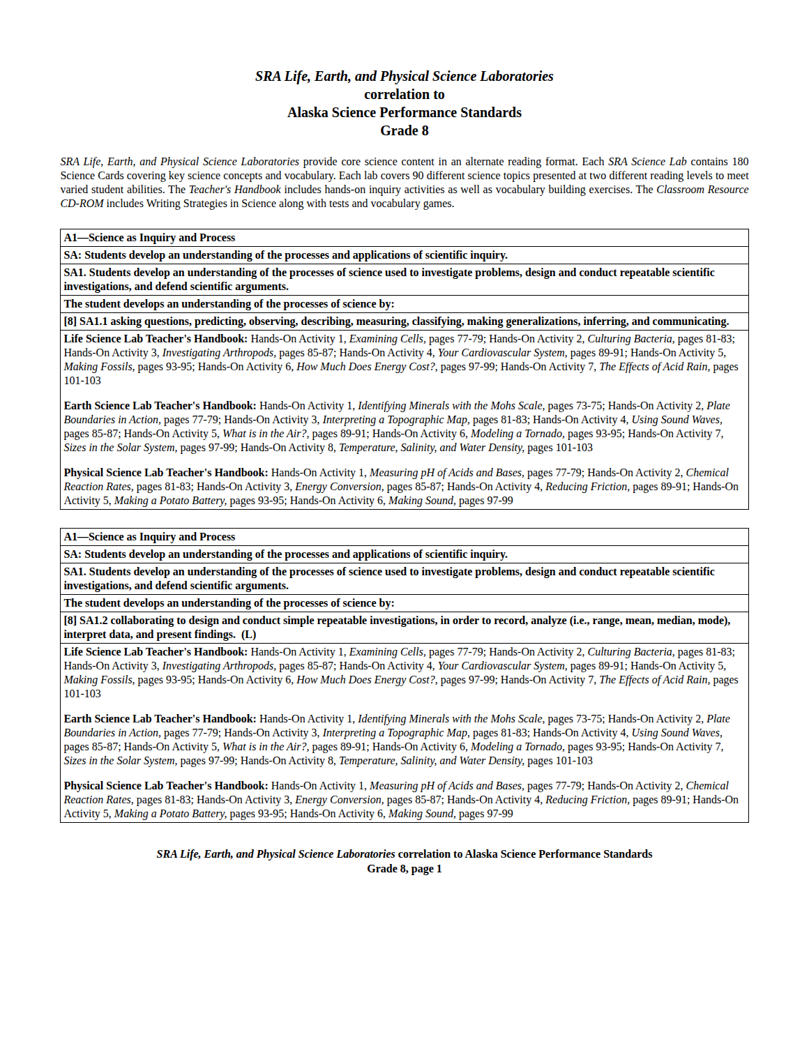SRA Life, Earth, and Physical Science Laboratories correlation to Alaska Science Performance Standards Grade 8
SRA Life, Earth, and Physical Science Laboratories provide core science content in an alternate reading format. Each SRA Science Lab contains 180 Science Cards covering key science concepts and vocabulary. Each lab covers 90 different science topics presented at two different reading levels to meet varied student abilities. The Teacher's Handbook includes hands-on inquiry activities as well as vocabulary building exercises. The Classroom Resource CD-ROM includes Writing Strategies in Science along with tests and vocabulary games.
| A1—Science as Inquiry and Process |
| SA: Students develop an understanding of the processes and applications of scientific inquiry. |
| SA1. Students develop an understanding of the processes of science used to investigate problems, design and conduct repeatable scientific investigations, and defend scientific arguments. |
| The student develops an understanding of the processes of science by: |
| [8] SA1.1 asking questions, predicting, observing, describing, measuring, classifying, making generalizations, inferring, and communicating. |
| Life Science Lab Teacher's Handbook: Hands-On Activity 1, Examining Cells, pages 77-79; Hands-On Activity 2, Culturing Bacteria, pages 81-83; Hands-On Activity 3, Investigating Arthropods, pages 85-87; Hands-On Activity 4, Your Cardiovascular System, pages 89-91; Hands-On Activity 5, Making Fossils, pages 93-95; Hands-On Activity 6, How Much Does Energy Cost?, pages 97-99; Hands-On Activity 7, The Effects of Acid Rain, pages 101-103 Earth Science Lab Teacher's Handbook: Hands-On Activity 1, Identifying Minerals with the Mohs Scale, pages 73-75; Hands-On Activity 2, Plate Boundaries in Action, pages 77-79; Hands-On Activity 3, Interpreting a Topographic Map, pages 81-83; Hands-On Activity 4, Using Sound Waves, pages 85-87; Hands-On Activity 5, What is in the Air?, pages 89-91; Hands-On Activity 6, Modeling a Tornado, pages 93-95; Hands-On Activity 7, Sizes in the Solar System, pages 97-99; Hands-On Activity 8, Temperature, Salinity, and Water Density, pages 101-103 Physical Science Lab Teacher's Handbook: Hands-On Activity 1, Measuring pH of Acids and Bases, pages 77-79; Hands-On Activity 2, Chemical Reaction Rates, pages 81-83; Hands-On Activity 3, Energy Conversion, pages 85-87; Hands-On Activity 4, Reducing Friction, pages 89-91; Hands-On Activity 5, Making a Potato Battery, pages 93-95; Hands-On Activity 6, Making Sound, pages 97-99 |
| A1—Science as Inquiry and Process |
| SA: Students develop an understanding of the processes and applications of scientific inquiry. |
| SA1. Students develop an understanding of the processes of science used to investigate problems, design and conduct repeatable scientific investigations, and defend scientific arguments. |
| The student develops an understanding of the processes of science by: |
| [8] SA1.2 collaborating to design and conduct simple repeatable investigations, in order to record, analyze (i.e., range, mean, median, mode), interpret data, and present findings. (L) |
| Life Science Lab Teacher's Handbook: Hands-On Activity 1, Examining Cells, pages 77-79; Hands-On Activity 2, Culturing Bacteria, pages 81-83; Hands-On Activity 3, Investigating Arthropods, pages 85-87; Hands-On Activity 4, Your Cardiovascular System, pages 89-91; Hands-On Activity 5, Making Fossils, pages 93-95; Hands-On Activity 6, How Much Does Energy Cost?, pages 97-99; Hands-On Activity 7, The Effects of Acid Rain, pages 101-103 Earth Science Lab Teacher's Handbook: Hands-On Activity 1, Identifying Minerals with the Mohs Scale, pages 73-75; Hands-On Activity 2, Plate Boundaries in Action, pages 77-79; Hands-On Activity 3, Interpreting a Topographic Map, pages 81-83; Hands-On Activity 4, Using Sound Waves, pages 85-87; Hands-On Activity 5, What is in the Air?, pages 89-91; Hands-On Activity 6, Modeling a Tornado, pages 93-95; Hands-On Activity 7, Sizes in the Solar System, pages 97-99; Hands-On Activity 8, Temperature, Salinity, and Water Density, pages 101-103 Physical Science Lab Teacher's Handbook: Hands-On Activity 1, Measuring pH of Acids and Bases, pages 77-79; Hands-On Activity 2, Chemical Reaction Rates, pages 81-83; Hands-On Activity 3, Energy Conversion, pages 85-87; Hands-On Activity 4, Reducing Friction, pages 89-91; Hands-On Activity 5, Making a Potato Battery, pages 93-95; Hands-On Activity 6, Making Sound, pages 97-99 |
SRA Life, Earth, and Physical Science Laboratories correlation to Alaska Science Performance Standards
Grade 8, page 1